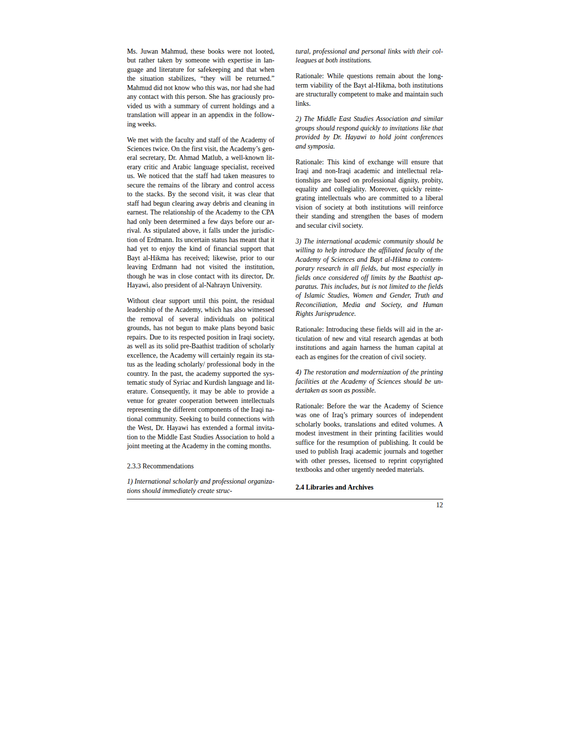Ms. Juwan Mahmud, these books were not looted, but rather taken by someone with expertise in language and literature for safekeeping and that when the situation stabilizes, “they will be returned.” Mahmud did not know who this was, nor had she had any contact with this person. She has graciously provided us with a summary of current holdings and a translation will appear in an appendix in the following weeks.
We met with the faculty and staff of the Academy of Sciences twice. On the first visit, the Academy’s general secretary, Dr. Ahmad Matlub, a well-known literary critic and Arabic language specialist, received us. We noticed that the staff had taken measures to secure the remains of the library and control access to the stacks. By the second visit, it was clear that staff had begun clearing away debris and cleaning in earnest. The relationship of the Academy to the CPA had only been determined a few days before our arrival. As stipulated above, it falls under the jurisdiction of Erdmann. Its uncertain status has meant that it had yet to enjoy the kind of financial support that Bayt al-Hikma has received; likewise, prior to our leaving Erdmann had not visited the institution, though he was in close contact with its director, Dr. Hayawi, also president of al-Nahrayn University.
Without clear support until this point, the residual leadership of the Academy, which has also witnessed the removal of several individuals on political grounds, has not begun to make plans beyond basic repairs. Due to its respected position in Iraqi society, as well as its solid pre-Baathist tradition of scholarly excellence, the Academy will certainly regain its status as the leading scholarly/ professional body in the country. In the past, the academy supported the systematic study of Syriac and Kurdish language and literature. Consequently, it may be able to provide a venue for greater cooperation between intellectuals representing the different components of the Iraqi national community. Seeking to build connections with the West, Dr. Hayawi has extended a formal invitation to the Middle East Studies Association to hold a joint meeting at the Academy in the coming months.
2.3.3 Recommendations
1) International scholarly and professional organizations should immediately create struc-
tural, professional and personal links with their colleagues at both institutions.
Rationale: While questions remain about the long-term viability of the Bayt al-Hikma, both institutions are structurally competent to make and maintain such links.
2) The Middle East Studies Association and similar groups should respond quickly to invitations like that provided by Dr. Hayawi to hold joint conferences and symposia.
Rationale: This kind of exchange will ensure that Iraqi and non-Iraqi academic and intellectual relationships are based on professional dignity, probity, equality and collegiality. Moreover, quickly reintegrating intellectuals who are committed to a liberal vision of society at both institutions will reinforce their standing and strengthen the bases of modern and secular civil society.
3) The international academic community should be willing to help introduce the affiliated faculty of the Academy of Sciences and Bayt al-Hikma to contemporary research in all fields, but most especially in fields once considered off limits by the Baathist apparatus. This includes, but is not limited to the fields of Islamic Studies, Women and Gender, Truth and Reconciliation, Media and Society, and Human Rights Jurisprudence.
Rationale: Introducing these fields will aid in the articulation of new and vital research agendas at both institutions and again harness the human capital at each as engines for the creation of civil society.
4) The restoration and modernization of the printing facilities at the Academy of Sciences should be undertaken as soon as possible.
Rationale: Before the war the Academy of Science was one of Iraq’s primary sources of independent scholarly books, translations and edited volumes. A modest investment in their printing facilities would suffice for the resumption of publishing. It could be used to publish Iraqi academic journals and together with other presses, licensed to reprint copyrighted textbooks and other urgently needed materials.
2.4 Libraries and Archives
12